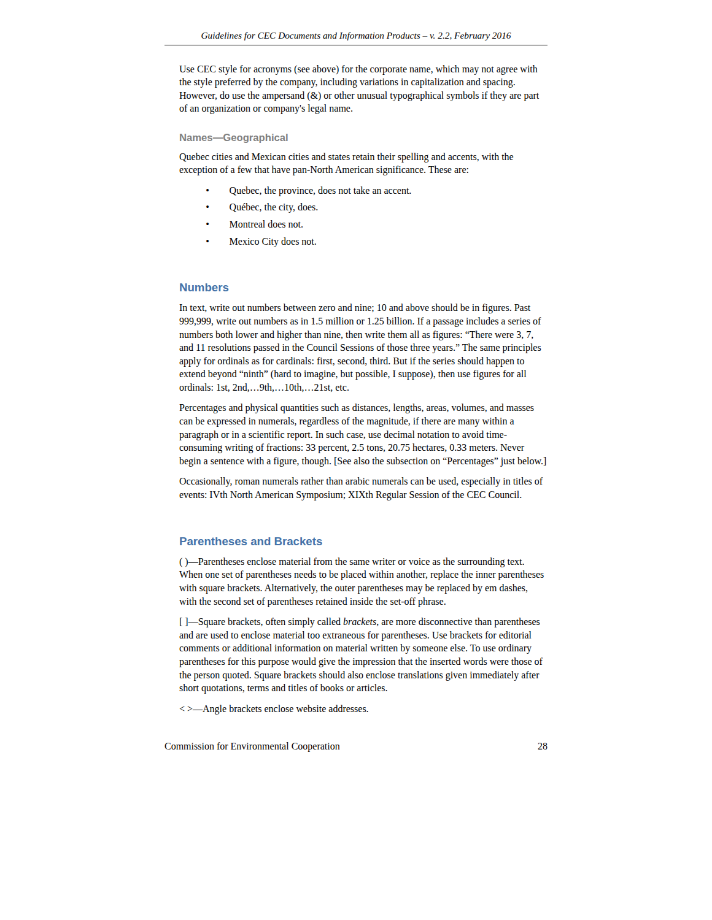Guidelines for CEC Documents and Information Products – v. 2.2, February 2016
Use CEC style for acronyms (see above) for the corporate name, which may not agree with the style preferred by the company, including variations in capitalization and spacing. However, do use the ampersand (&) or other unusual typographical symbols if they are part of an organization or company's legal name.
Names—Geographical
Quebec cities and Mexican cities and states retain their spelling and accents, with the exception of a few that have pan-North American significance. These are:
Quebec, the province, does not take an accent.
Québec, the city, does.
Montreal does not.
Mexico City does not.
Numbers
In text, write out numbers between zero and nine; 10 and above should be in figures. Past 999,999, write out numbers as in 1.5 million or 1.25 billion. If a passage includes a series of numbers both lower and higher than nine, then write them all as figures: “There were 3, 7, and 11 resolutions passed in the Council Sessions of those three years.” The same principles apply for ordinals as for cardinals: first, second, third. But if the series should happen to extend beyond “ninth” (hard to imagine, but possible, I suppose), then use figures for all ordinals: 1st, 2nd,…9th,…10th,…21st, etc.
Percentages and physical quantities such as distances, lengths, areas, volumes, and masses can be expressed in numerals, regardless of the magnitude, if there are many within a paragraph or in a scientific report. In such case, use decimal notation to avoid time-consuming writing of fractions: 33 percent, 2.5 tons, 20.75 hectares, 0.33 meters. Never begin a sentence with a figure, though. [See also the subsection on “Percentages” just below.]
Occasionally, roman numerals rather than arabic numerals can be used, especially in titles of events: IVth North American Symposium; XIXth Regular Session of the CEC Council.
Parentheses and Brackets
( )—Parentheses enclose material from the same writer or voice as the surrounding text. When one set of parentheses needs to be placed within another, replace the inner parentheses with square brackets. Alternatively, the outer parentheses may be replaced by em dashes, with the second set of parentheses retained inside the set-off phrase.
[ ]—Square brackets, often simply called brackets, are more disconnective than parentheses and are used to enclose material too extraneous for parentheses. Use brackets for editorial comments or additional information on material written by someone else. To use ordinary parentheses for this purpose would give the impression that the inserted words were those of the person quoted. Square brackets should also enclose translations given immediately after short quotations, terms and titles of books or articles.
< >—Angle brackets enclose website addresses.
Commission for Environmental Cooperation 28